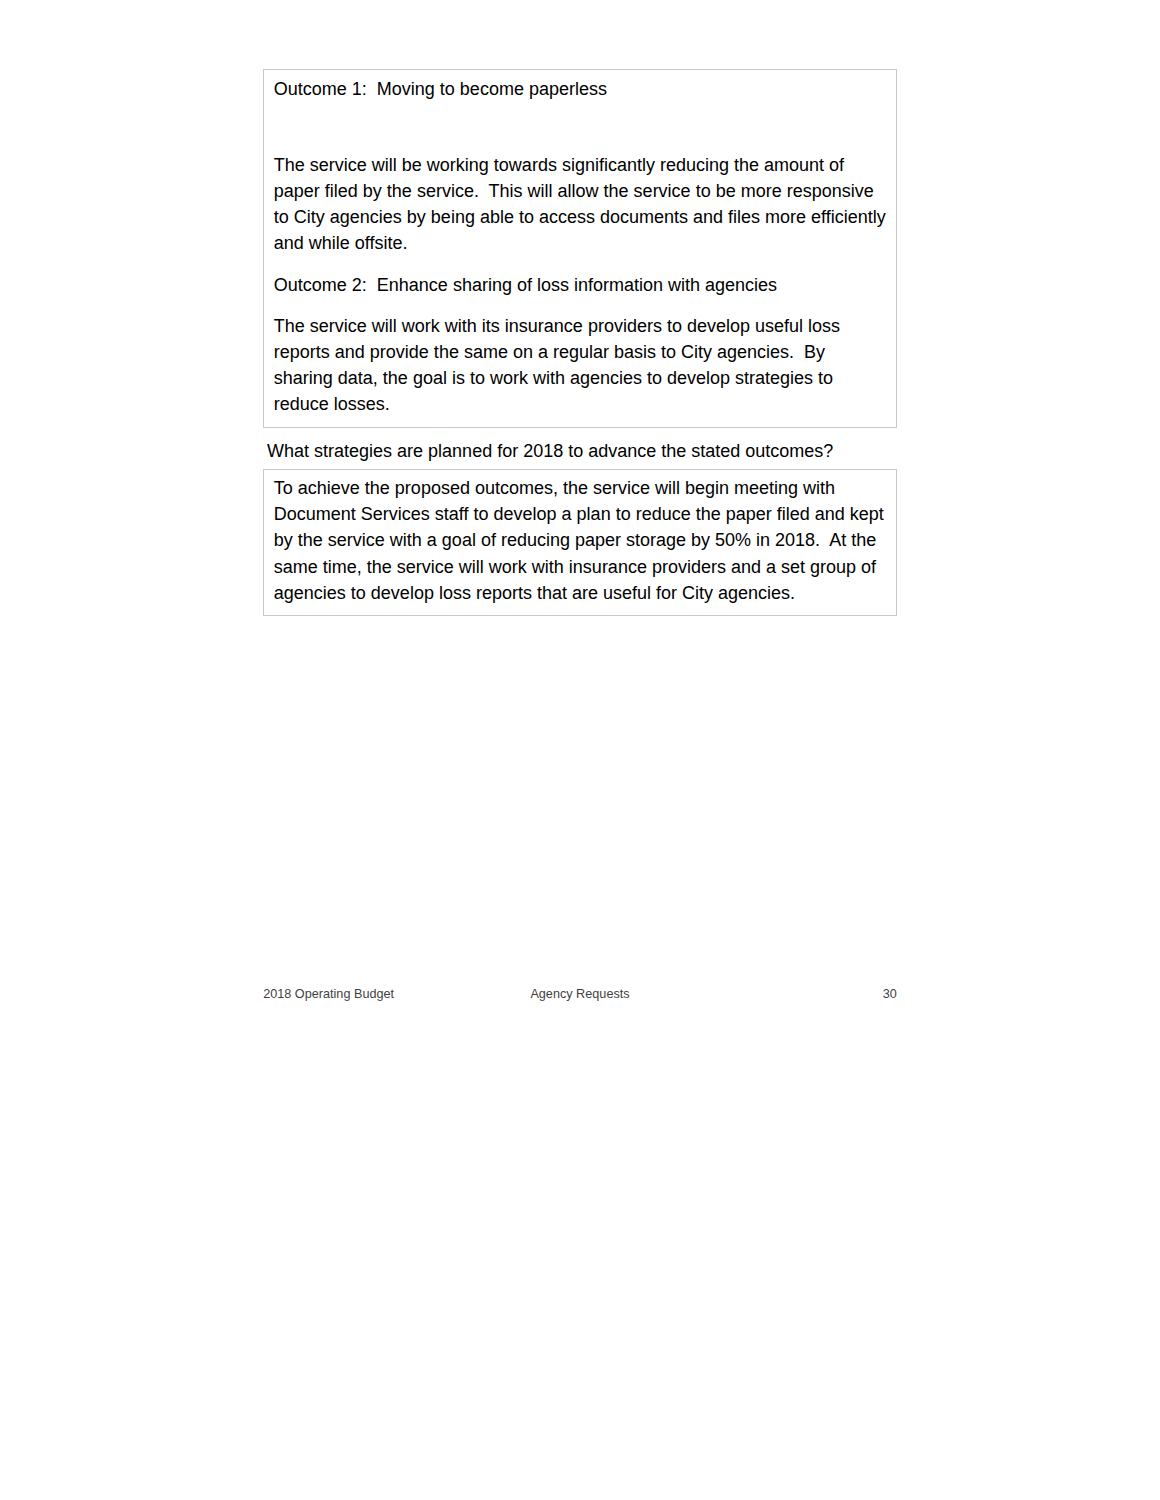Outcome 1: Moving to become paperless
The service will be working towards significantly reducing the amount of paper filed by the service. This will allow the service to be more responsive to City agencies by being able to access documents and files more efficiently and while offsite.
Outcome 2: Enhance sharing of loss information with agencies
The service will work with its insurance providers to develop useful loss reports and provide the same on a regular basis to City agencies. By sharing data, the goal is to work with agencies to develop strategies to reduce losses.
What strategies are planned for 2018 to advance the stated outcomes?
To achieve the proposed outcomes, the service will begin meeting with Document Services staff to develop a plan to reduce the paper filed and kept by the service with a goal of reducing paper storage by 50% in 2018. At the same time, the service will work with insurance providers and a set group of agencies to develop loss reports that are useful for City agencies.
2018 Operating Budget
Agency Requests
30